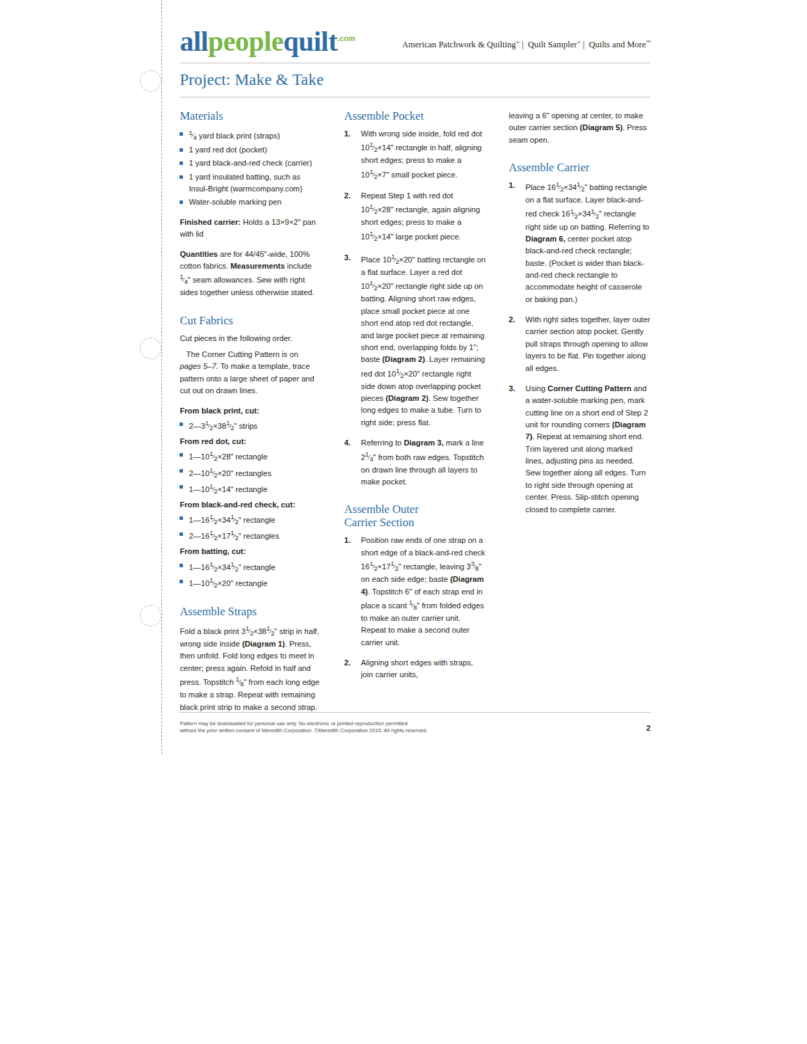all people quilt.com
American Patchwork & Quilting® | Quilt Sampler® | Quilts and More™
Project: Make & Take
Materials
1⁄4 yard black print (straps)
1 yard red dot (pocket)
1 yard black-and-red check (carrier)
1 yard insulated batting, such as Insul-Bright (warmcompany.com)
Water-soluble marking pen
Finished carrier: Holds a 13×9×2" pan with lid
Quantities are for 44/45"-wide, 100% cotton fabrics. Measurements include 1⁄4" seam allowances. Sew with right sides together unless otherwise stated.
Cut Fabrics
Cut pieces in the following order.
The Corner Cutting Pattern is on pages 5–7. To make a template, trace pattern onto a large sheet of paper and cut out on drawn lines.
From black print, cut:
2—31⁄2×381⁄2" strips
From red dot, cut:
1—101⁄2×28" rectangle
2—101⁄2×20" rectangles
1—101⁄2×14" rectangle
From black-and-red check, cut:
1—161⁄2×341⁄2" rectangle
2—161⁄2×171⁄2" rectangles
From batting, cut:
1—161⁄2×341⁄2" rectangle
1—101⁄2×20" rectangle
Assemble Straps
Fold a black print 31⁄2×381⁄2" strip in half, wrong side inside (Diagram 1). Press, then unfold. Fold long edges to meet in center; press again. Refold in half and press. Topstitch 1⁄8" from each long edge to make a strap. Repeat with remaining black print strip to make a second strap.
Assemble Pocket
With wrong side inside, fold red dot 101⁄2×14" rectangle in half, aligning short edges; press to make a 101⁄2×7" small pocket piece.
Repeat Step 1 with red dot 101⁄2×28" rectangle, again aligning short edges; press to make a 101⁄2×14" large pocket piece.
Place 101⁄2×20" batting rectangle on a flat surface. Layer a red dot 101⁄2×20" rectangle right side up on batting. Aligning short raw edges, place small pocket piece at one short end atop red dot rectangle, and large pocket piece at remaining short end, overlapping folds by 1"; baste (Diagram 2). Layer remaining red dot 101⁄2×20" rectangle right side down atop overlapping pocket pieces (Diagram 2). Sew together long edges to make a tube. Turn to right side; press flat.
Referring to Diagram 3, mark a line 21⁄4" from both raw edges. Topstitch on drawn line through all layers to make pocket.
Assemble Outer
Carrier Section
Position raw ends of one strap on a short edge of a black-and-red check 161⁄2×171⁄2" rectangle, leaving 33⁄8" on each side edge; baste (Diagram 4). Topstitch 6" of each strap end in place a scant 1⁄8" from folded edges to make an outer carrier unit. Repeat to make a second outer carrier unit.
Aligning short edges with straps, join carrier units,
leaving a 6" opening at center, to make outer carrier section (Diagram 5). Press seam open.
Assemble Carrier
Place 161⁄2×341⁄2" batting rectangle on a flat surface. Layer black-and-red check 161⁄2×341⁄2" rectangle right side up on batting. Referring to Diagram 6, center pocket atop black-and-red check rectangle; baste. (Pocket is wider than black-and-red check rectangle to accommodate height of casserole or baking pan.)
With right sides together, layer outer carrier section atop pocket. Gently pull straps through opening to allow layers to be flat. Pin together along all edges.
Using Corner Cutting Pattern and a water-soluble marking pen, mark cutting line on a short end of Step 2 unit for rounding corners (Diagram 7). Repeat at remaining short end. Trim layered unit along marked lines, adjusting pins as needed. Sew together along all edges. Turn to right side through opening at center. Press. Slip-stitch opening closed to complete carrier.
Pattern may be downloaded for personal use only. No electronic or printed reproduction permitted
without the prior written consent of Meredith Corporation. ©Meredith Corporation 2015. All rights reserved.
2